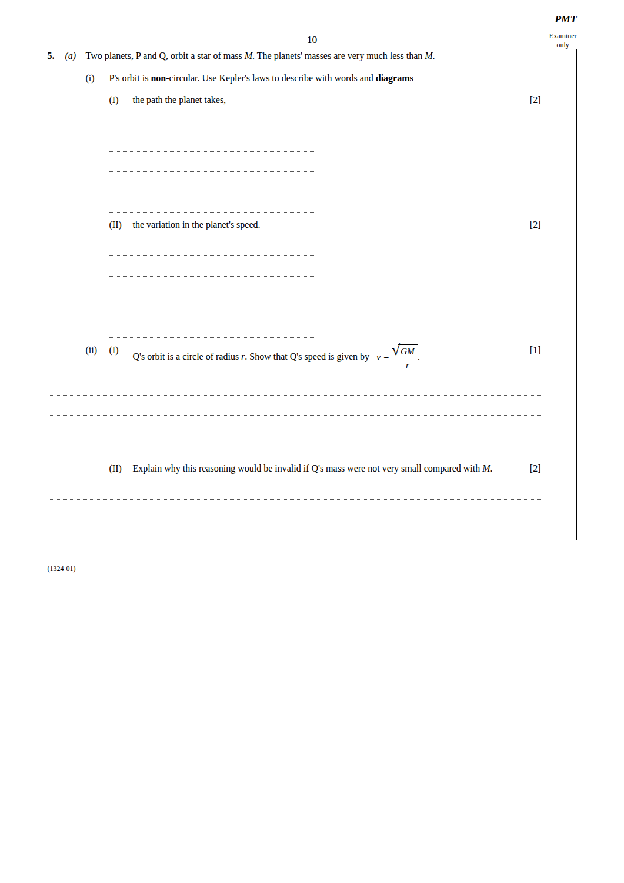PMT
10
Examiner
only
5.
(a)
Two planets, P and Q, orbit a star of mass M. The planets' masses are very much less than M.
(i)
P's orbit is non-circular. Use Kepler's laws to describe with words and diagrams
(I)
the path the planet takes,[2]
(II)
the variation in the planet's speed.[2]
(ii)
(I)
Q's orbit is a circle of radius r. Show that Q's speed is given by v = GM r. [1]
(II)
Explain why this reasoning would be invalid if Q's mass were not very small compared with M.[2]
(1324-01)